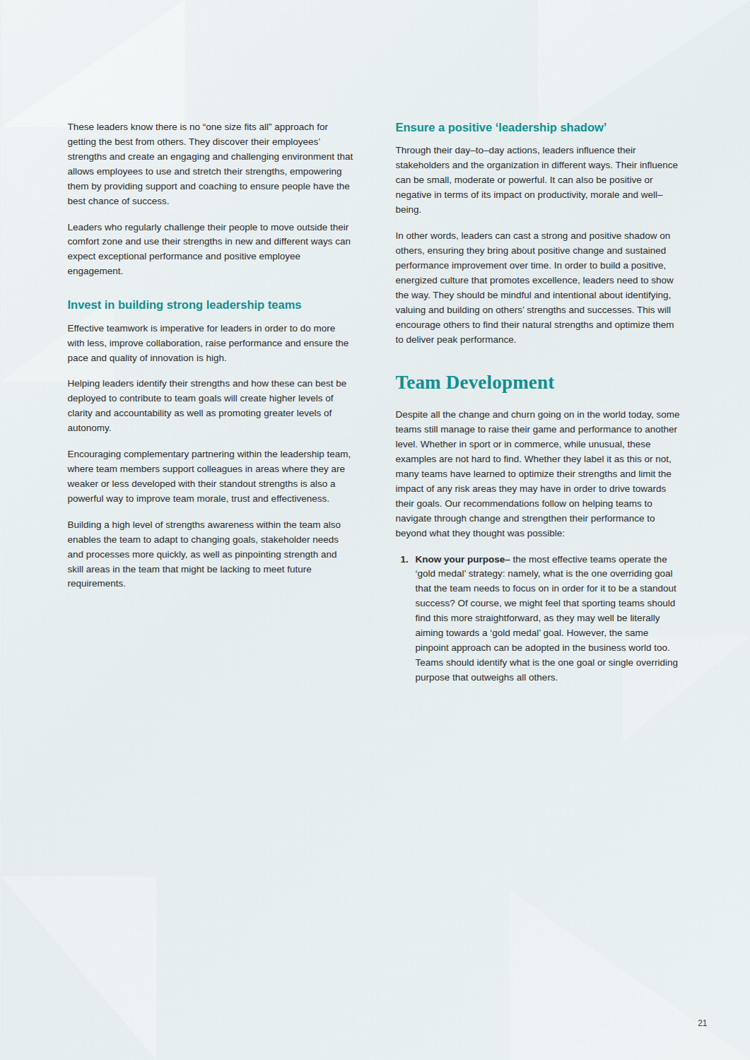These leaders know there is no “one size fits all” approach for getting the best from others. They discover their employees’ strengths and create an engaging and challenging environment that allows employees to use and stretch their strengths, empowering them by providing support and coaching to ensure people have the best chance of success.
Leaders who regularly challenge their people to move outside their comfort zone and use their strengths in new and different ways can expect exceptional performance and positive employee engagement.
Invest in building strong leadership teams
Effective teamwork is imperative for leaders in order to do more with less, improve collaboration, raise performance and ensure the pace and quality of innovation is high.
Helping leaders identify their strengths and how these can best be deployed to contribute to team goals will create higher levels of clarity and accountability as well as promoting greater levels of autonomy.
Encouraging complementary partnering within the leadership team, where team members support colleagues in areas where they are weaker or less developed with their standout strengths is also a powerful way to improve team morale, trust and effectiveness.
Building a high level of strengths awareness within the team also enables the team to adapt to changing goals, stakeholder needs and processes more quickly, as well as pinpointing strength and skill areas in the team that might be lacking to meet future requirements.
Ensure a positive ‘leadership shadow’
Through their day–to–day actions, leaders influence their stakeholders and the organization in different ways. Their influence can be small, moderate or powerful. It can also be positive or negative in terms of its impact on productivity, morale and well–being.
In other words, leaders can cast a strong and positive shadow on others, ensuring they bring about positive change and sustained performance improvement over time. In order to build a positive, energized culture that promotes excellence, leaders need to show the way. They should be mindful and intentional about identifying, valuing and building on others’ strengths and successes. This will encourage others to find their natural strengths and optimize them to deliver peak performance.
Team Development
Despite all the change and churn going on in the world today, some teams still manage to raise their game and performance to another level. Whether in sport or in commerce, while unusual, these examples are not hard to find. Whether they label it as this or not, many teams have learned to optimize their strengths and limit the impact of any risk areas they may have in order to drive towards their goals. Our recommendations follow on helping teams to navigate through change and strengthen their performance to beyond what they thought was possible:
Know your purpose– the most effective teams operate the ‘gold medal’ strategy: namely, what is the one overriding goal that the team needs to focus on in order for it to be a standout success? Of course, we might feel that sporting teams should find this more straightforward, as they may well be literally aiming towards a ‘gold medal’ goal. However, the same pinpoint approach can be adopted in the business world too. Teams should identify what is the one goal or single overriding purpose that outweighs all others.
21